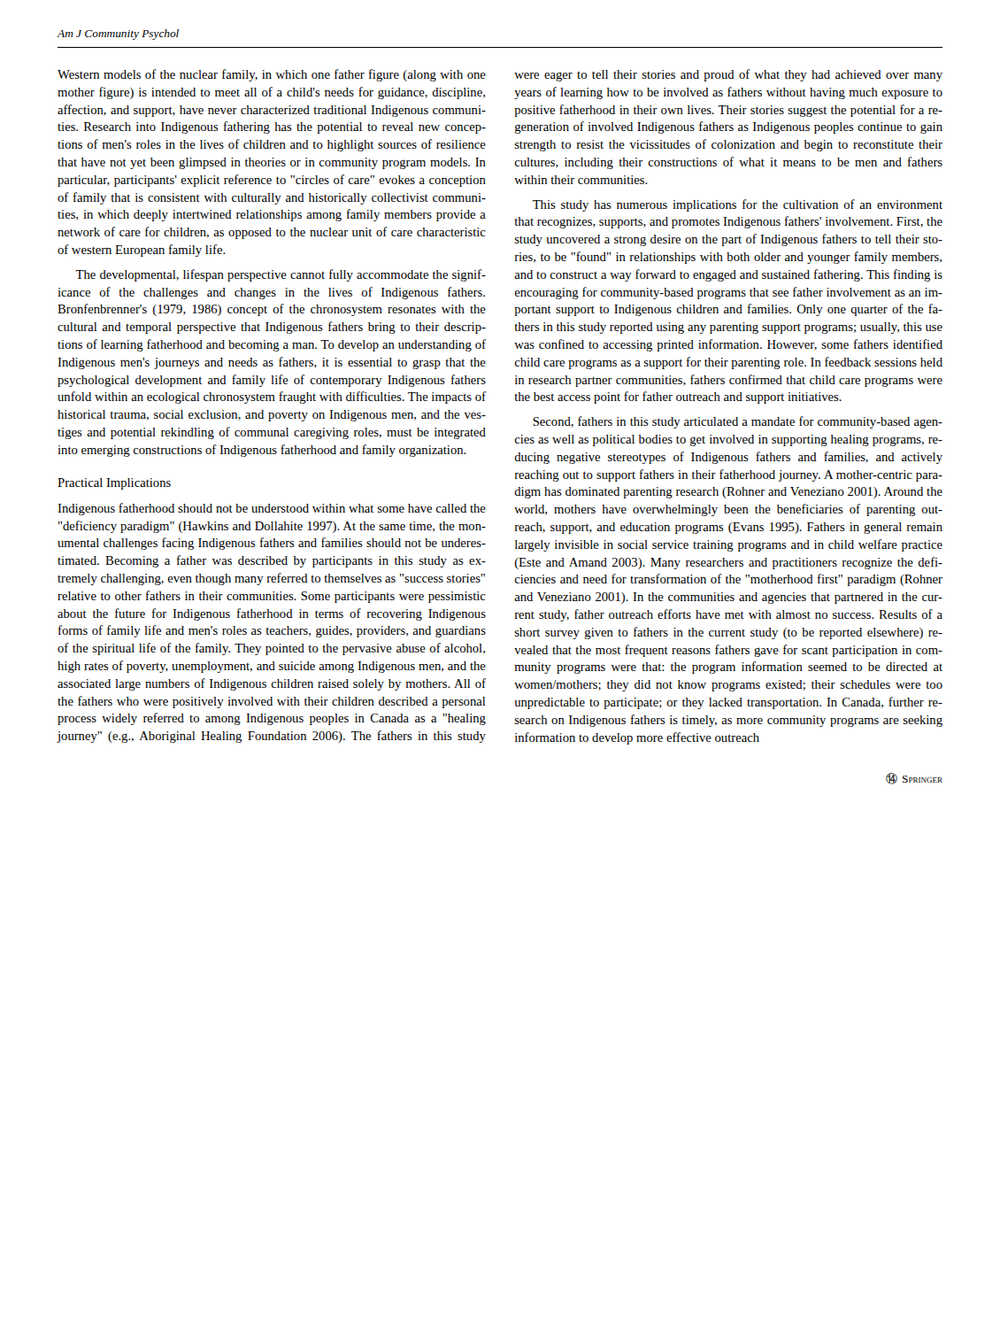Am J Community Psychol
Western models of the nuclear family, in which one father figure (along with one mother figure) is intended to meet all of a child's needs for guidance, discipline, affection, and support, have never characterized traditional Indigenous communities. Research into Indigenous fathering has the potential to reveal new conceptions of men's roles in the lives of children and to highlight sources of resilience that have not yet been glimpsed in theories or in community program models. In particular, participants' explicit reference to "circles of care" evokes a conception of family that is consistent with culturally and historically collectivist communities, in which deeply intertwined relationships among family members provide a network of care for children, as opposed to the nuclear unit of care characteristic of western European family life.
The developmental, lifespan perspective cannot fully accommodate the significance of the challenges and changes in the lives of Indigenous fathers. Bronfenbrenner's (1979, 1986) concept of the chronosystem resonates with the cultural and temporal perspective that Indigenous fathers bring to their descriptions of learning fatherhood and becoming a man. To develop an understanding of Indigenous men's journeys and needs as fathers, it is essential to grasp that the psychological development and family life of contemporary Indigenous fathers unfold within an ecological chronosystem fraught with difficulties. The impacts of historical trauma, social exclusion, and poverty on Indigenous men, and the vestiges and potential rekindling of communal caregiving roles, must be integrated into emerging constructions of Indigenous fatherhood and family organization.
Practical Implications
Indigenous fatherhood should not be understood within what some have called the "deficiency paradigm" (Hawkins and Dollahite 1997). At the same time, the monumental challenges facing Indigenous fathers and families should not be underestimated. Becoming a father was described by participants in this study as extremely challenging, even though many referred to themselves as "success stories" relative to other fathers in their communities. Some participants were pessimistic about the future for Indigenous fatherhood in terms of recovering Indigenous forms of family life and men's roles as teachers, guides, providers, and guardians of the spiritual life of the family. They pointed to the pervasive abuse of alcohol, high rates of poverty, unemployment, and suicide among Indigenous men, and the associated large numbers of Indigenous children raised solely by mothers. All of the fathers who were positively involved with their children described a personal process widely referred to among Indigenous peoples in Canada as a "healing journey" (e.g., Aboriginal Healing Foundation 2006). The fathers in this study were eager to tell their stories and proud of what they had achieved over many years of learning how to be involved as fathers without having much exposure to positive fatherhood in their own lives. Their stories suggest the potential for a re-generation of involved Indigenous fathers as Indigenous peoples continue to gain strength to resist the vicissitudes of colonization and begin to reconstitute their cultures, including their constructions of what it means to be men and fathers within their communities.
This study has numerous implications for the cultivation of an environment that recognizes, supports, and promotes Indigenous fathers' involvement. First, the study uncovered a strong desire on the part of Indigenous fathers to tell their stories, to be "found" in relationships with both older and younger family members, and to construct a way forward to engaged and sustained fathering. This finding is encouraging for community-based programs that see father involvement as an important support to Indigenous children and families. Only one quarter of the fathers in this study reported using any parenting support programs; usually, this use was confined to accessing printed information. However, some fathers identified child care programs as a support for their parenting role. In feedback sessions held in research partner communities, fathers confirmed that child care programs were the best access point for father outreach and support initiatives.
Second, fathers in this study articulated a mandate for community-based agencies as well as political bodies to get involved in supporting healing programs, reducing negative stereotypes of Indigenous fathers and families, and actively reaching out to support fathers in their fatherhood journey. A mother-centric paradigm has dominated parenting research (Rohner and Veneziano 2001). Around the world, mothers have overwhelmingly been the beneficiaries of parenting outreach, support, and education programs (Evans 1995). Fathers in general remain largely invisible in social service training programs and in child welfare practice (Este and Amand 2003). Many researchers and practitioners recognize the deficiencies and need for transformation of the "motherhood first" paradigm (Rohner and Veneziano 2001). In the communities and agencies that partnered in the current study, father outreach efforts have met with almost no success. Results of a short survey given to fathers in the current study (to be reported elsewhere) revealed that the most frequent reasons fathers gave for scant participation in community programs were that: the program information seemed to be directed at women/mothers; they did not know programs existed; their schedules were too unpredictable to participate; or they lacked transportation. In Canada, further research on Indigenous fathers is timely, as more community programs are seeking information to develop more effective outreach
⑭ Springer